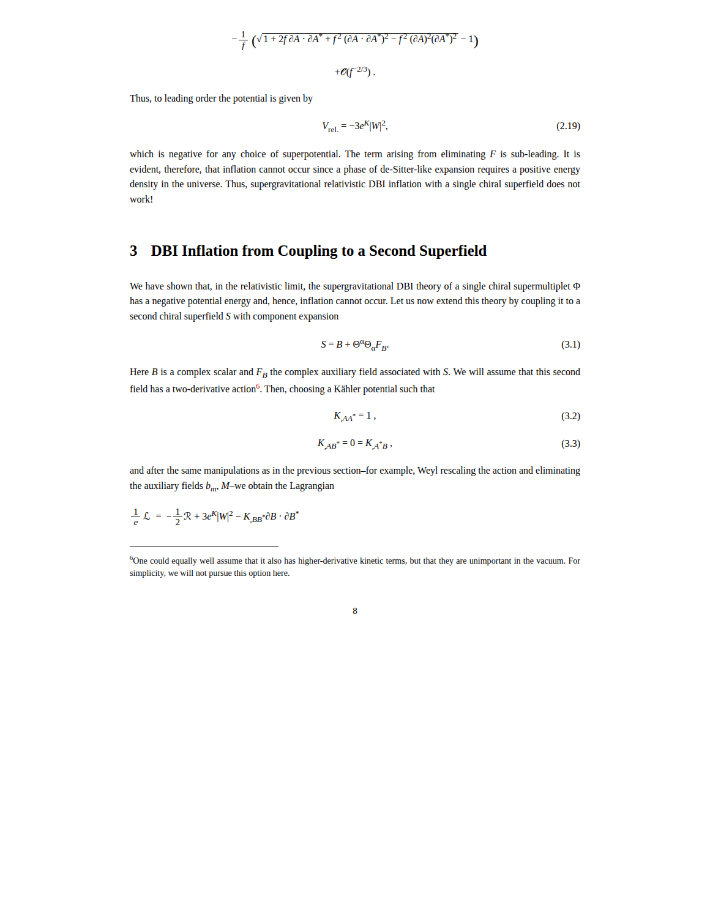−1 f ( 1 + 2f ∂A · ∂A* + f 2 (∂A · ∂A*)2 − f 2 (∂A)2(∂A*)2 − 1)
+𝒪(f−2/3) .
Thus, to leading order the potential is given by
Vrel. = −3eK|W|2,
(2.19)
which is negative for any choice of superpotential. The term arising from eliminating F is sub-leading. It is evident, therefore, that inflation cannot occur since a phase of de-Sitter-like expansion requires a positive energy density in the universe. Thus, supergravitational relativistic DBI inflation with a single chiral superfield does not work!
3 DBI Inflation from Coupling to a Second Superfield
We have shown that, in the relativistic limit, the supergravitational DBI theory of a single chiral supermultiplet Φ has a negative potential energy and, hence, inflation cannot occur. Let us now extend this theory by coupling it to a second chiral superfield S with component expansion
S = B + ΘαΘαFB.
(3.1)
Here B is a complex scalar and FB the complex auxiliary field associated with S. We will assume that this second field has a two-derivative action6. Then, choosing a Kähler potential such that
K,AA* = 1 ,
(3.2)
K,AB* = 0 = K,A*B ,
(3.3)
and after the same manipulations as in the previous section–for example, Weyl rescaling the action and eliminating the auxiliary fields bm, M–we obtain the Lagrangian
1 e  ℒ = −12 ℛ + 3eK|W|2 − K,BB*∂B · ∂B*
6One could equally well assume that it also has higher-derivative kinetic terms, but that they are unimportant in the vacuum. For simplicity, we will not pursue this option here.
8